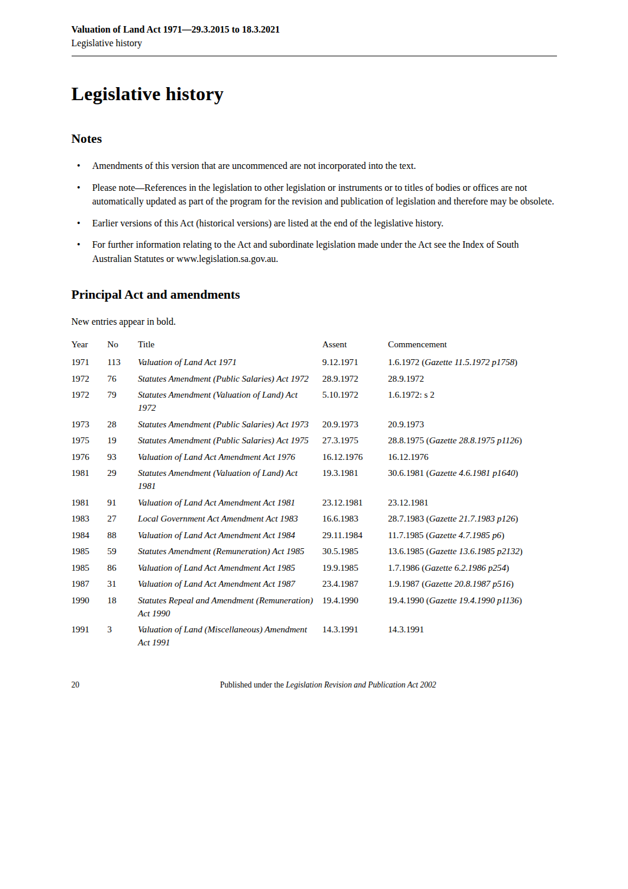Valuation of Land Act 1971—29.3.2015 to 18.3.2021
Legislative history
Legislative history
Notes
Amendments of this version that are uncommenced are not incorporated into the text.
Please note—References in the legislation to other legislation or instruments or to titles of bodies or offices are not automatically updated as part of the program for the revision and publication of legislation and therefore may be obsolete.
Earlier versions of this Act (historical versions) are listed at the end of the legislative history.
For further information relating to the Act and subordinate legislation made under the Act see the Index of South Australian Statutes or www.legislation.sa.gov.au.
Principal Act and amendments
New entries appear in bold.
| Year | No | Title | Assent | Commencement |
| --- | --- | --- | --- | --- |
| 1971 | 113 | Valuation of Land Act 1971 | 9.12.1971 | 1.6.1972 ( Gazette 11.5.1972 p1758 ) |
| 1972 | 76 | Statutes Amendment (Public Salaries) Act 1972 | 28.9.1972 | 28.9.1972 |
| 1972 | 79 | Statutes Amendment (Valuation of Land) Act 1972 | 5.10.1972 | 1.6.1972: s 2 |
| 1973 | 28 | Statutes Amendment (Public Salaries) Act 1973 | 20.9.1973 | 20.9.1973 |
| 1975 | 19 | Statutes Amendment (Public Salaries) Act 1975 | 27.3.1975 | 28.8.1975 ( Gazette 28.8.1975 p1126 ) |
| 1976 | 93 | Valuation of Land Act Amendment Act 1976 | 16.12.1976 | 16.12.1976 |
| 1981 | 29 | Statutes Amendment (Valuation of Land) Act 1981 | 19.3.1981 | 30.6.1981 ( Gazette 4.6.1981 p1640 ) |
| 1981 | 91 | Valuation of Land Act Amendment Act 1981 | 23.12.1981 | 23.12.1981 |
| 1983 | 27 | Local Government Act Amendment Act 1983 | 16.6.1983 | 28.7.1983 ( Gazette 21.7.1983 p126 ) |
| 1984 | 88 | Valuation of Land Act Amendment Act 1984 | 29.11.1984 | 11.7.1985 ( Gazette 4.7.1985 p6 ) |
| 1985 | 59 | Statutes Amendment (Remuneration) Act 1985 | 30.5.1985 | 13.6.1985 ( Gazette 13.6.1985 p2132 ) |
| 1985 | 86 | Valuation of Land Act Amendment Act 1985 | 19.9.1985 | 1.7.1986 ( Gazette 6.2.1986 p254 ) |
| 1987 | 31 | Valuation of Land Act Amendment Act 1987 | 23.4.1987 | 1.9.1987 ( Gazette 20.8.1987 p516 ) |
| 1990 | 18 | Statutes Repeal and Amendment (Remuneration) Act 1990 | 19.4.1990 | 19.4.1990 ( Gazette 19.4.1990 p1136 ) |
| 1991 | 3 | Valuation of Land (Miscellaneous) Amendment Act 1991 | 14.3.1991 | 14.3.1991 |
20 Published under the Legislation Revision and Publication Act 2002